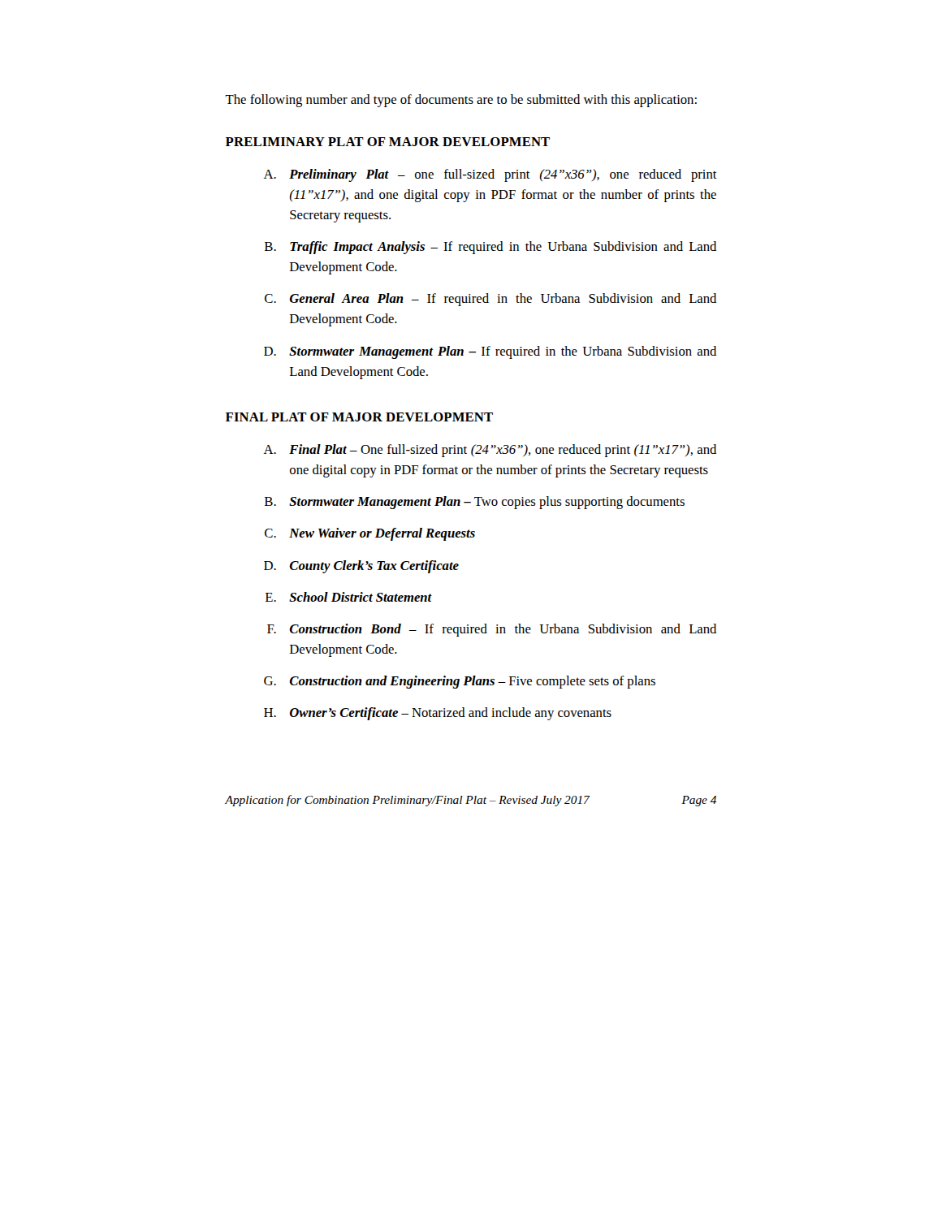The following number and type of documents are to be submitted with this application:
PRELIMINARY PLAT OF MAJOR DEVELOPMENT
Preliminary Plat – one full-sized print (24”x36”), one reduced print (11”x17”), and one digital copy in PDF format or the number of prints the Secretary requests.
Traffic Impact Analysis – If required in the Urbana Subdivision and Land Development Code.
General Area Plan – If required in the Urbana Subdivision and Land Development Code.
Stormwater Management Plan – If required in the Urbana Subdivision and Land Development Code.
FINAL PLAT OF MAJOR DEVELOPMENT
Final Plat – One full-sized print (24”x36”), one reduced print (11”x17”), and one digital copy in PDF format or the number of prints the Secretary requests
Stormwater Management Plan – Two copies plus supporting documents
New Waiver or Deferral Requests
County Clerk’s Tax Certificate
School District Statement
Construction Bond – If required in the Urbana Subdivision and Land Development Code.
Construction and Engineering Plans – Five complete sets of plans
Owner’s Certificate – Notarized and include any covenants
Application for Combination Preliminary/Final Plat – Revised July 2017 Page 4